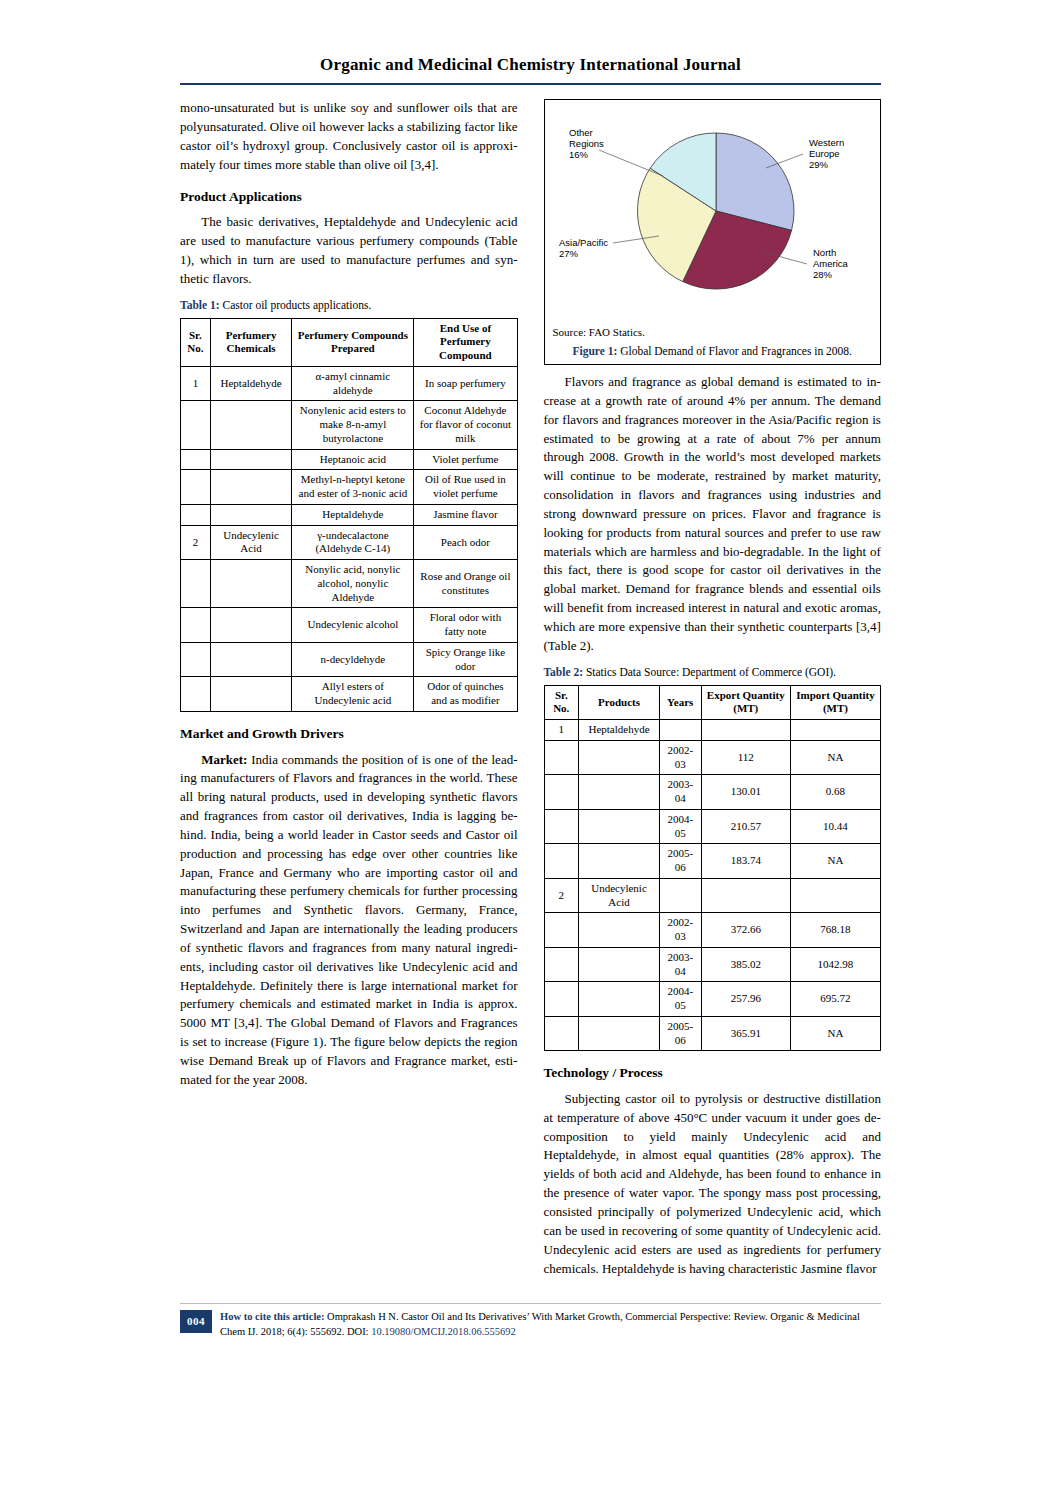Organic and Medicinal Chemistry International Journal
mono-unsaturated but is unlike soy and sunflower oils that are polyunsaturated. Olive oil however lacks a stabilizing factor like castor oil’s hydroxyl group. Conclusively castor oil is approximately four times more stable than olive oil [3,4].
Product Applications
The basic derivatives, Heptaldehyde and Undecylenic acid are used to manufacture various perfumery compounds (Table 1), which in turn are used to manufacture perfumes and synthetic flavors.
Table 1: Castor oil products applications.
| Sr. No. | Perfumery Chemicals | Perfumery Compounds Prepared | End Use of Perfumery Compound |
| --- | --- | --- | --- |
| 1 | Heptaldehyde | α-amyl cinnamic aldehyde | In soap perfumery |
| | | Nonylenic acid esters to make 8-n-amyl butyrolactone | Coconut Aldehyde for flavor of coconut milk |
| | | Heptanoic acid | Violet perfume |
| | | Methyl-n-heptyl ketone and ester of 3-nonic acid | Oil of Rue used in violet perfume |
| | | Heptaldehyde | Jasmine flavor |
| 2 | Undecylenic Acid | γ-undecalactone (Aldehyde C-14) | Peach odor |
| | | Nonylic acid, nonylic alcohol, nonylic Aldehyde | Rose and Orange oil constitutes |
| | | Undecylenic alcohol | Floral odor with fatty note |
| | | n-decyldehyde | Spicy Orange like odor |
| | | Allyl esters of Undecylenic acid | Odor of quinches and as modifier |
Market and Growth Drivers
Market: India commands the position of is one of the leading manufacturers of Flavors and fragrances in the world. These all bring natural products, used in developing synthetic flavors and fragrances from castor oil derivatives, India is lagging behind. India, being a world leader in Castor seeds and Castor oil production and processing has edge over other countries like Japan, France and Germany who are importing castor oil and manufacturing these perfumery chemicals for further processing into perfumes and Synthetic flavors. Germany, France, Switzerland and Japan are internationally the leading producers of synthetic flavors and fragrances from many natural ingredients, including castor oil derivatives like Undecylenic acid and Heptaldehyde. Definitely there is large international market for perfumery chemicals and estimated market in India is approx. 5000 MT [3,4]. The Global Demand of Flavors and Fragrances is set to increase (Figure 1). The figure below depicts the region wise Demand Break up of Flavors and Fragrance market, estimated for the year 2008.
Western Europe 29% North America 28% Asia/Pacific 27% Other Regions 16%
Source: FAO Statics.
Figure 1: Global Demand of Flavor and Fragrances in 2008.
Flavors and fragrance as global demand is estimated to increase at a growth rate of around 4% per annum. The demand for flavors and fragrances moreover in the Asia/Pacific region is estimated to be growing at a rate of about 7% per annum through 2008. Growth in the world’s most developed markets will continue to be moderate, restrained by market maturity, consolidation in flavors and fragrances using industries and strong downward pressure on prices. Flavor and fragrance is looking for products from natural sources and prefer to use raw materials which are harmless and bio-degradable. In the light of this fact, there is good scope for castor oil derivatives in the global market. Demand for fragrance blends and essential oils will benefit from increased interest in natural and exotic aromas, which are more expensive than their synthetic counterparts [3,4] (Table 2).
Table 2: Statics Data Source: Department of Commerce (GOI).
| Sr. No. | Products | Years | Export Quantity (MT) | Import Quantity (MT) |
| --- | --- | --- | --- | --- |
| 1 | Heptaldehyde | | | |
| | | 2002-03 | 112 | NA |
| | | 2003-04 | 130.01 | 0.68 |
| | | 2004-05 | 210.57 | 10.44 |
| | | 2005-06 | 183.74 | NA |
| 2 | Undecylenic Acid | | | |
| | | 2002-03 | 372.66 | 768.18 |
| | | 2003-04 | 385.02 | 1042.98 |
| | | 2004-05 | 257.96 | 695.72 |
| | | 2005-06 | 365.91 | NA |
Technology / Process
Subjecting castor oil to pyrolysis or destructive distillation at temperature of above 450°C under vacuum it under goes decomposition to yield mainly Undecylenic acid and Heptaldehyde, in almost equal quantities (28% approx). The yields of both acid and Aldehyde, has been found to enhance in the presence of water vapor. The spongy mass post processing, consisted principally of polymerized Undecylenic acid, which can be used in recovering of some quantity of Undecylenic acid. Undecylenic acid esters are used as ingredients for perfumery chemicals. Heptaldehyde is having characteristic Jasmine flavor
004
How to cite this article: Omprakash H N. Castor Oil and Its Derivatives’ With Market Growth, Commercial Perspective: Review. Organic & Medicinal Chem IJ. 2018; 6(4): 555692. DOI: 10.19080/OMCIJ.2018.06.555692